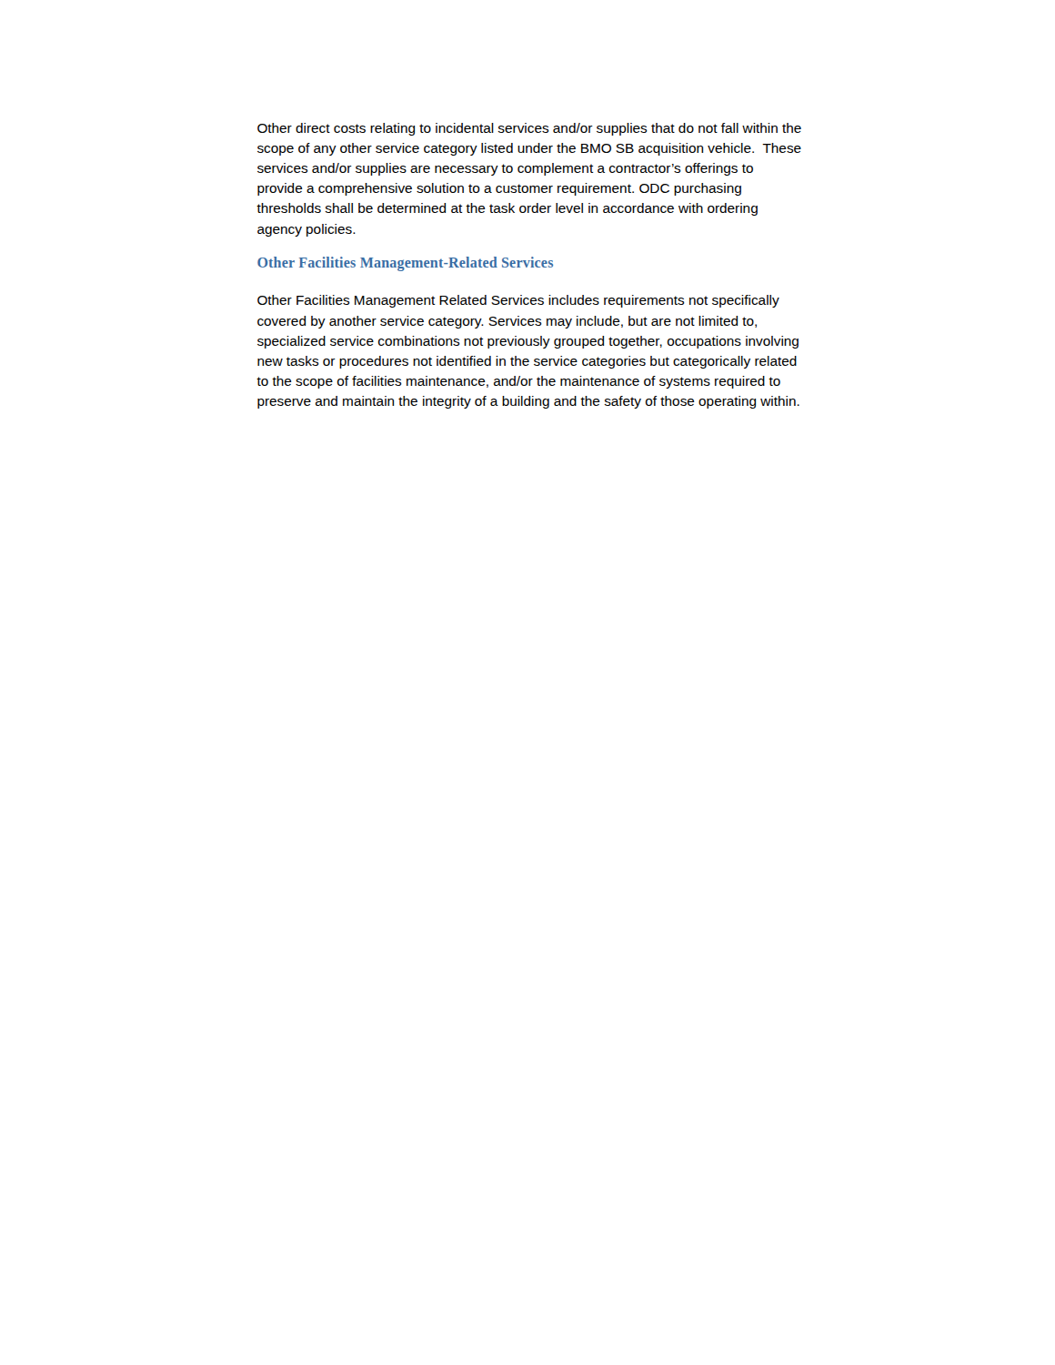Other direct costs relating to incidental services and/or supplies that do not fall within the scope of any other service category listed under the BMO SB acquisition vehicle. These services and/or supplies are necessary to complement a contractor’s offerings to provide a comprehensive solution to a customer requirement. ODC purchasing thresholds shall be determined at the task order level in accordance with ordering agency policies.
Other Facilities Management-Related Services
Other Facilities Management Related Services includes requirements not specifically covered by another service category. Services may include, but are not limited to, specialized service combinations not previously grouped together, occupations involving new tasks or procedures not identified in the service categories but categorically related to the scope of facilities maintenance, and/or the maintenance of systems required to preserve and maintain the integrity of a building and the safety of those operating within.